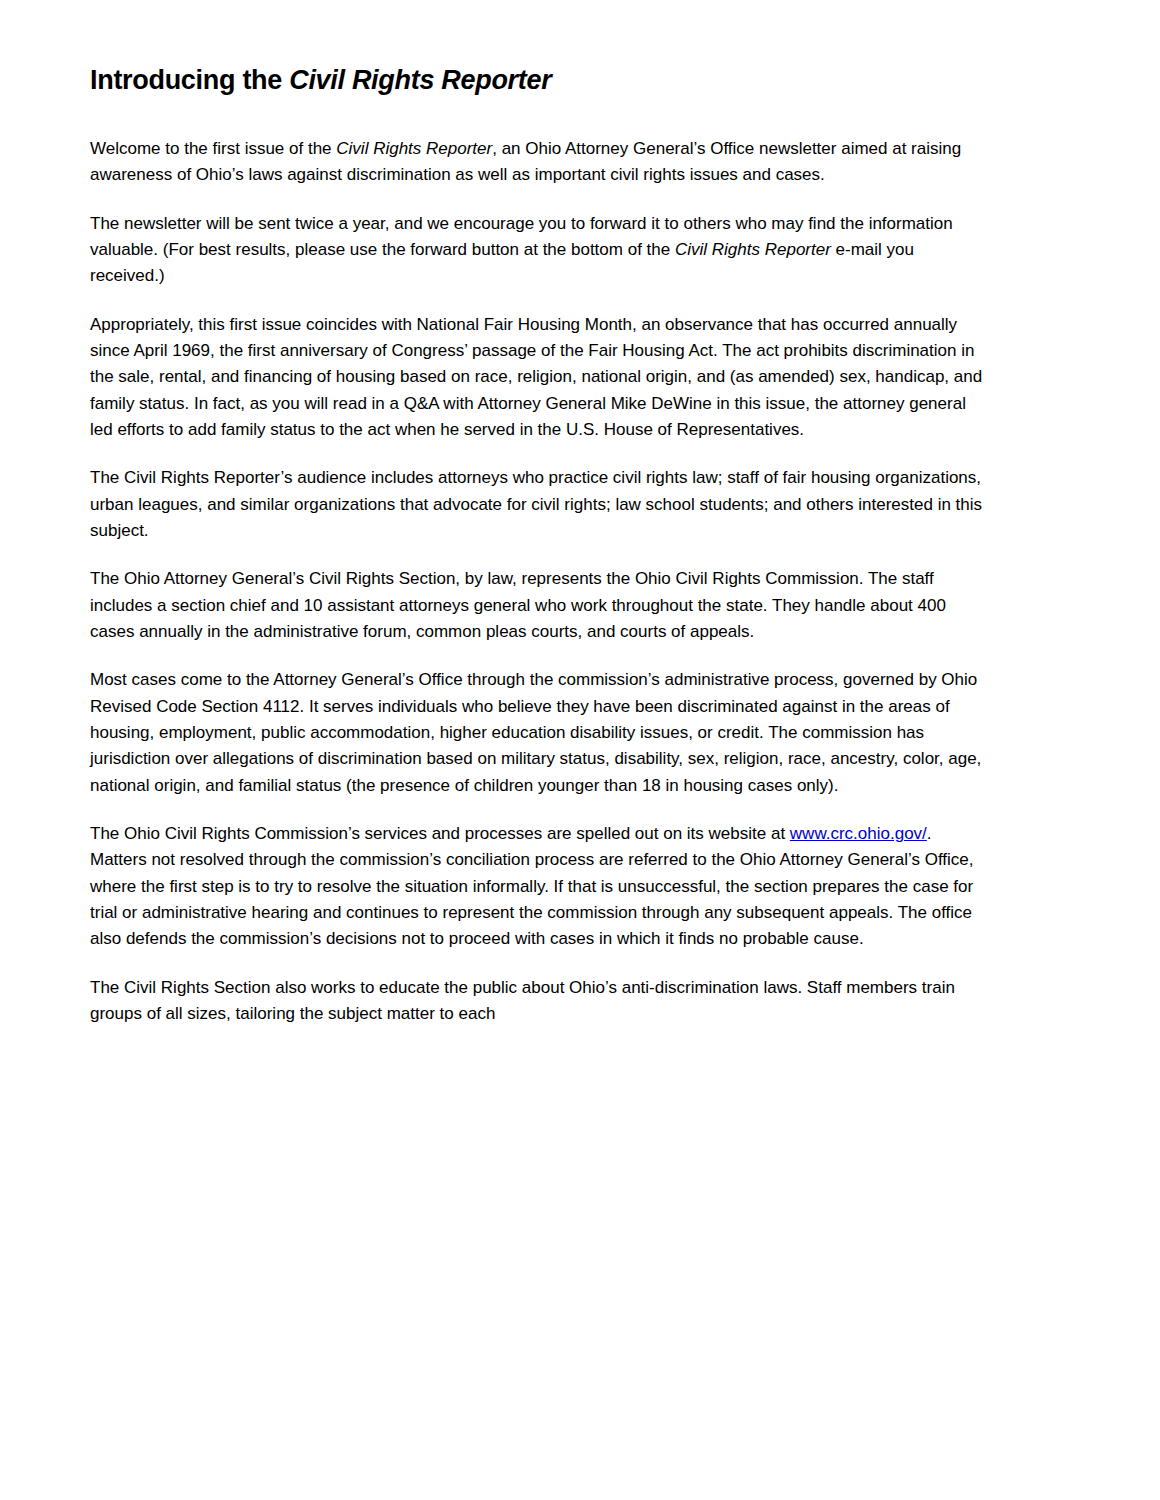Introducing the Civil Rights Reporter
Welcome to the first issue of the Civil Rights Reporter, an Ohio Attorney General’s Office newsletter aimed at raising awareness of Ohio’s laws against discrimination as well as important civil rights issues and cases.
The newsletter will be sent twice a year, and we encourage you to forward it to others who may find the information valuable. (For best results, please use the forward button at the bottom of the Civil Rights Reporter e-mail you received.)
Appropriately, this first issue coincides with National Fair Housing Month, an observance that has occurred annually since April 1969, the first anniversary of Congress’ passage of the Fair Housing Act. The act prohibits discrimination in the sale, rental, and financing of housing based on race, religion, national origin, and (as amended) sex, handicap, and family status. In fact, as you will read in a Q&A with Attorney General Mike DeWine in this issue, the attorney general led efforts to add family status to the act when he served in the U.S. House of Representatives.
The Civil Rights Reporter’s audience includes attorneys who practice civil rights law; staff of fair housing organizations, urban leagues, and similar organizations that advocate for civil rights; law school students; and others interested in this subject.
The Ohio Attorney General’s Civil Rights Section, by law, represents the Ohio Civil Rights Commission. The staff includes a section chief and 10 assistant attorneys general who work throughout the state. They handle about 400 cases annually in the administrative forum, common pleas courts, and courts of appeals.
Most cases come to the Attorney General’s Office through the commission’s administrative process, governed by Ohio Revised Code Section 4112. It serves individuals who believe they have been discriminated against in the areas of housing, employment, public accommodation, higher education disability issues, or credit. The commission has jurisdiction over allegations of discrimination based on military status, disability, sex, religion, race, ancestry, color, age, national origin, and familial status (the presence of children younger than 18 in housing cases only).
The Ohio Civil Rights Commission’s services and processes are spelled out on its website at www.crc.ohio.gov/. Matters not resolved through the commission’s conciliation process are referred to the Ohio Attorney General’s Office, where the first step is to try to resolve the situation informally. If that is unsuccessful, the section prepares the case for trial or administrative hearing and continues to represent the commission through any subsequent appeals. The office also defends the commission’s decisions not to proceed with cases in which it finds no probable cause.
The Civil Rights Section also works to educate the public about Ohio’s anti-discrimination laws. Staff members train groups of all sizes, tailoring the subject matter to each